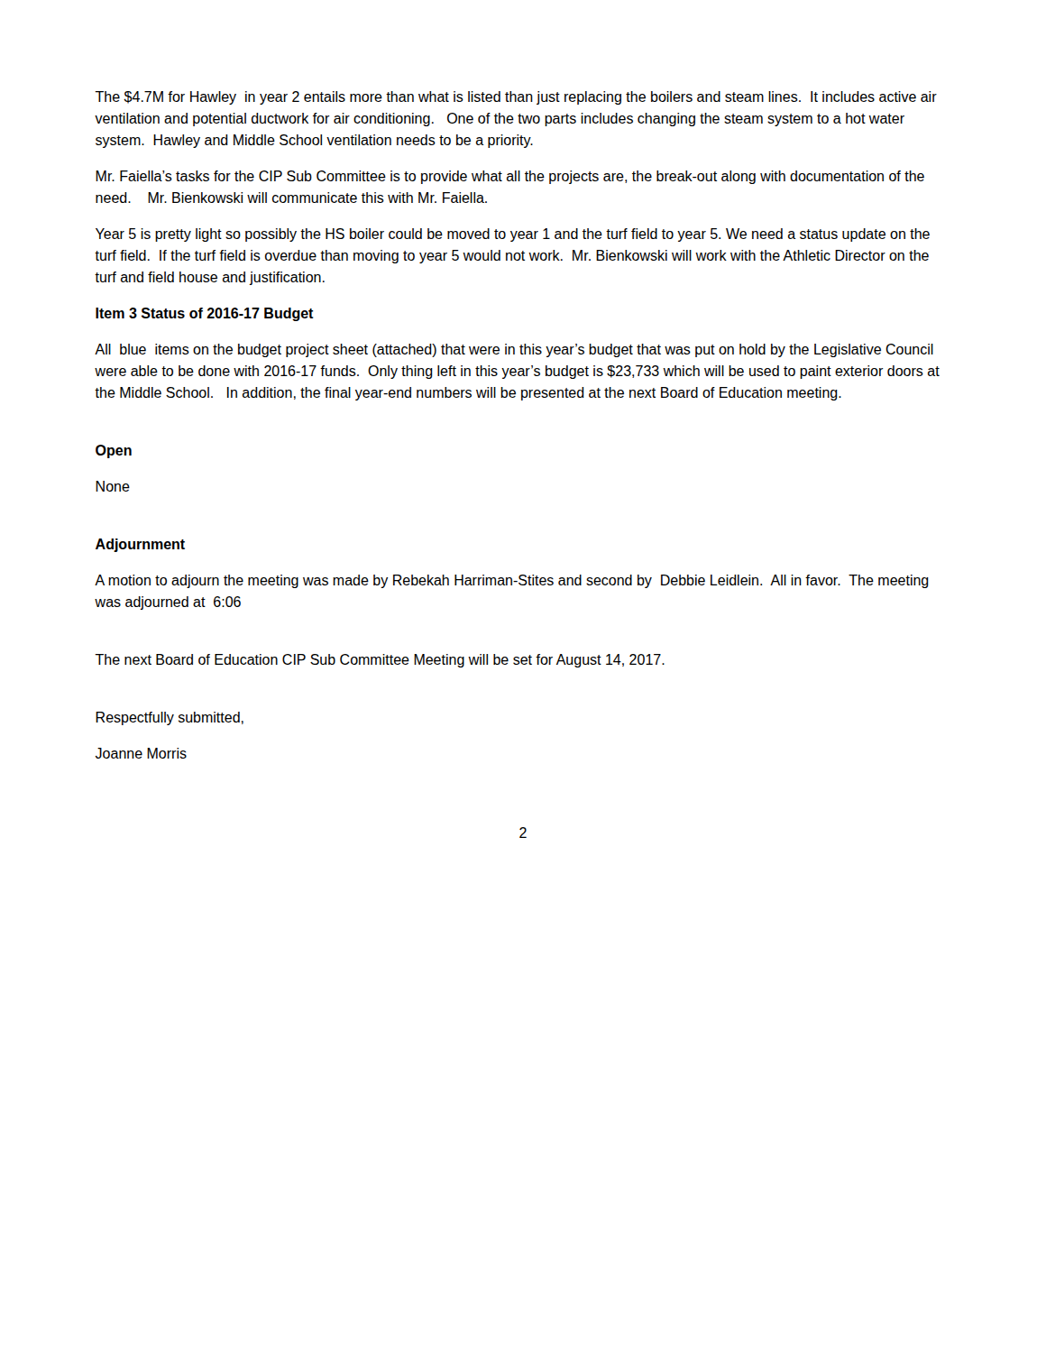The $4.7M for Hawley in year 2 entails more than what is listed than just replacing the boilers and steam lines. It includes active air ventilation and potential ductwork for air conditioning. One of the two parts includes changing the steam system to a hot water system. Hawley and Middle School ventilation needs to be a priority.
Mr. Faiella’s tasks for the CIP Sub Committee is to provide what all the projects are, the break-out along with documentation of the need. Mr. Bienkowski will communicate this with Mr. Faiella.
Year 5 is pretty light so possibly the HS boiler could be moved to year 1 and the turf field to year 5. We need a status update on the turf field. If the turf field is overdue than moving to year 5 would not work. Mr. Bienkowski will work with the Athletic Director on the turf and field house and justification.
Item 3 Status of 2016-17 Budget
All blue items on the budget project sheet (attached) that were in this year’s budget that was put on hold by the Legislative Council were able to be done with 2016-17 funds. Only thing left in this year’s budget is $23,733 which will be used to paint exterior doors at the Middle School. In addition, the final year-end numbers will be presented at the next Board of Education meeting.
Open
None
Adjournment
A motion to adjourn the meeting was made by Rebekah Harriman-Stites and second by Debbie Leidlein. All in favor. The meeting was adjourned at 6:06
The next Board of Education CIP Sub Committee Meeting will be set for August 14, 2017.
Respectfully submitted,
Joanne Morris
2